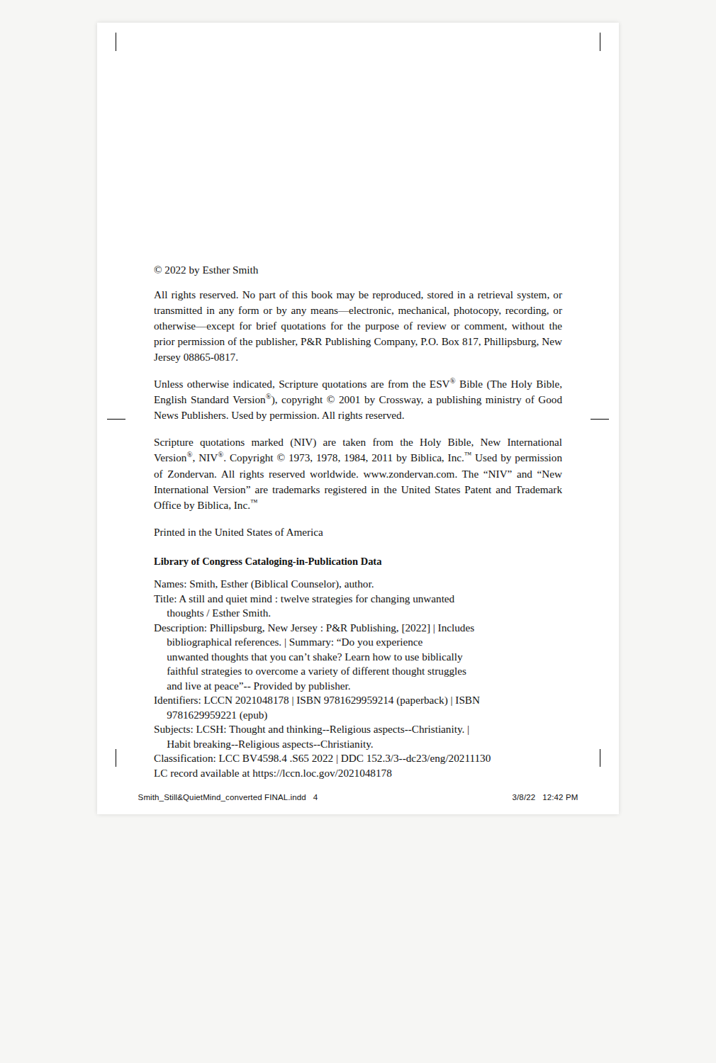© 2022 by Esther Smith
All rights reserved. No part of this book may be reproduced, stored in a retrieval system, or transmitted in any form or by any means—electronic, mechanical, photocopy, recording, or otherwise—except for brief quotations for the purpose of review or comment, without the prior permission of the publisher, P&R Publishing Company, P.O. Box 817, Phillipsburg, New Jersey 08865-0817.
Unless otherwise indicated, Scripture quotations are from the ESV® Bible (The Holy Bible, English Standard Version®), copyright © 2001 by Crossway, a publishing ministry of Good News Publishers. Used by permission. All rights reserved.
Scripture quotations marked (NIV) are taken from the Holy Bible, New International Version®, NIV®. Copyright © 1973, 1978, 1984, 2011 by Biblica, Inc.™ Used by permission of Zondervan. All rights reserved worldwide. www.zondervan.com. The “NIV” and “New International Version” are trademarks registered in the United States Patent and Trademark Office by Biblica, Inc.™
Printed in the United States of America
Library of Congress Cataloging-in-Publication Data
Names: Smith, Esther (Biblical Counselor), author.
Title: A still and quiet mind : twelve strategies for changing unwanted
thoughts / Esther Smith.
Description: Phillipsburg, New Jersey : P&R Publishing, [2022] | Includes
bibliographical references. | Summary: “Do you experience
unwanted thoughts that you can’t shake? Learn how to use biblically
faithful strategies to overcome a variety of different thought struggles
and live at peace”-- Provided by publisher.
Identifiers: LCCN 2021048178 | ISBN 9781629959214 (paperback) | ISBN
9781629959221 (epub)
Subjects: LCSH: Thought and thinking--Religious aspects--Christianity. |
Habit breaking--Religious aspects--Christianity.
Classification: LCC BV4598.4 .S65 2022 | DDC 152.3/3--dc23/eng/20211130
LC record available at https://lccn.loc.gov/2021048178
Smith_Still&QuietMind_converted FINAL.indd 4 3/8/22 12:42 PM